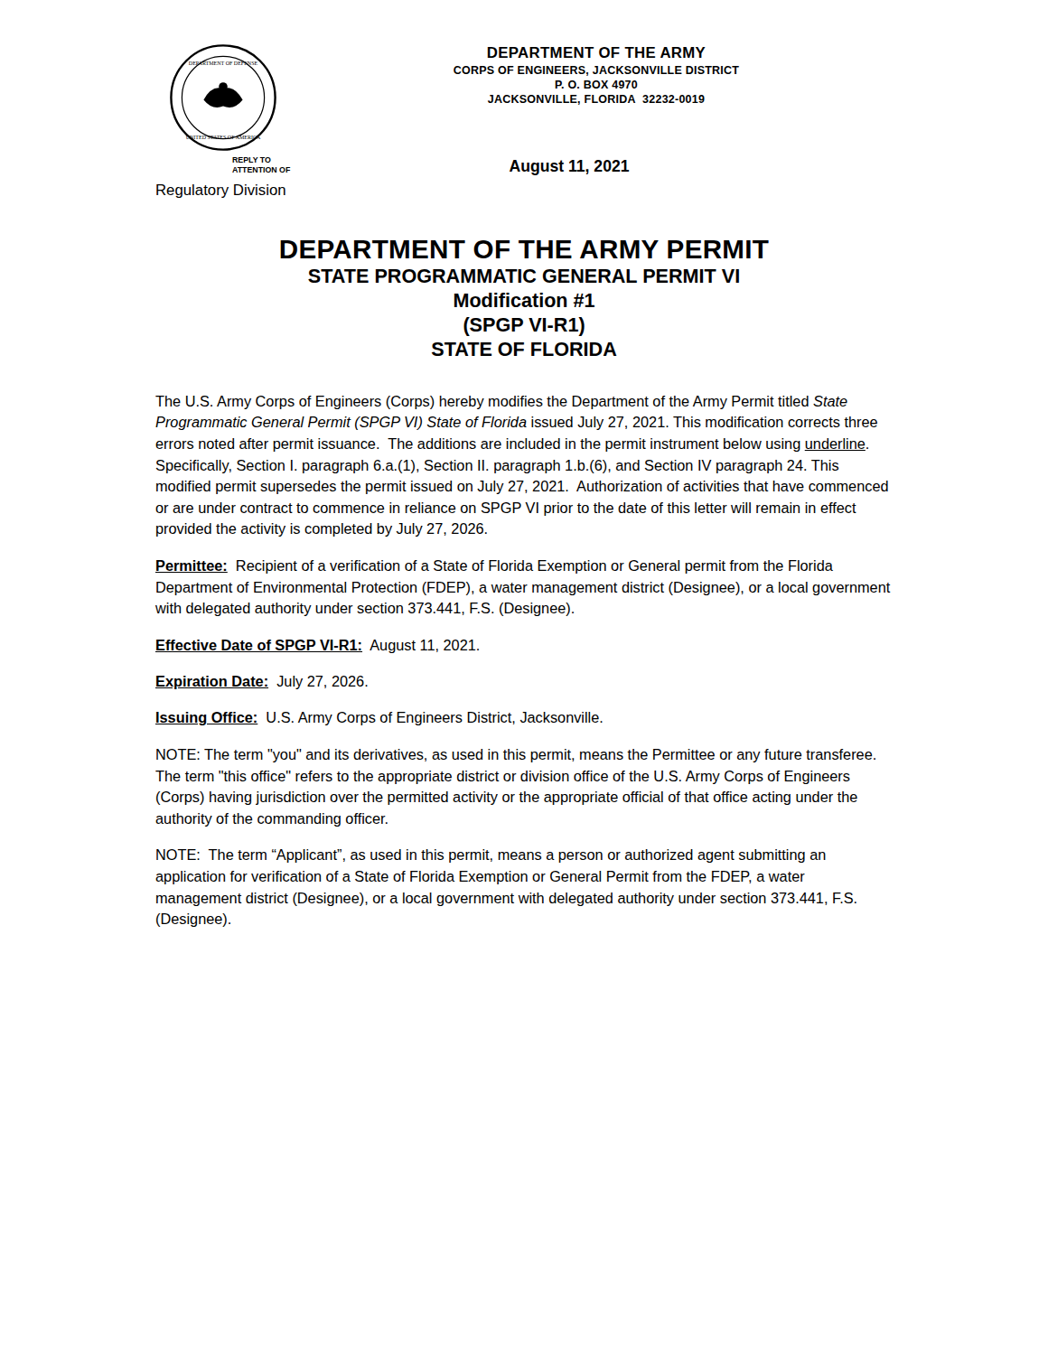DEPARTMENT OF THE ARMY
CORPS OF ENGINEERS, JACKSONVILLE DISTRICT
P. O. BOX 4970
JACKSONVILLE, FLORIDA 32232-0019
Reply to
Attention of
August 11, 2021
Regulatory Division
DEPARTMENT OF THE ARMY PERMIT
STATE PROGRAMMATIC GENERAL PERMIT VI Modification #1 (SPGP VI-R1) STATE OF FLORIDA
The U.S. Army Corps of Engineers (Corps) hereby modifies the Department of the Army Permit titled State Programmatic General Permit (SPGP VI) State of Florida issued July 27, 2021. This modification corrects three errors noted after permit issuance. The additions are included in the permit instrument below using underline. Specifically, Section I. paragraph 6.a.(1), Section II. paragraph 1.b.(6), and Section IV paragraph 24. This modified permit supersedes the permit issued on July 27, 2021. Authorization of activities that have commenced or are under contract to commence in reliance on SPGP VI prior to the date of this letter will remain in effect provided the activity is completed by July 27, 2026.
Permittee: Recipient of a verification of a State of Florida Exemption or General permit from the Florida Department of Environmental Protection (FDEP), a water management district (Designee), or a local government with delegated authority under section 373.441, F.S. (Designee).
Effective Date of SPGP VI-R1: August 11, 2021.
Expiration Date: July 27, 2026.
Issuing Office: U.S. Army Corps of Engineers District, Jacksonville.
NOTE: The term "you" and its derivatives, as used in this permit, means the Permittee or any future transferee. The term "this office" refers to the appropriate district or division office of the U.S. Army Corps of Engineers (Corps) having jurisdiction over the permitted activity or the appropriate official of that office acting under the authority of the commanding officer.
NOTE: The term “Applicant”, as used in this permit, means a person or authorized agent submitting an application for verification of a State of Florida Exemption or General Permit from the FDEP, a water management district (Designee), or a local government with delegated authority under section 373.441, F.S. (Designee).